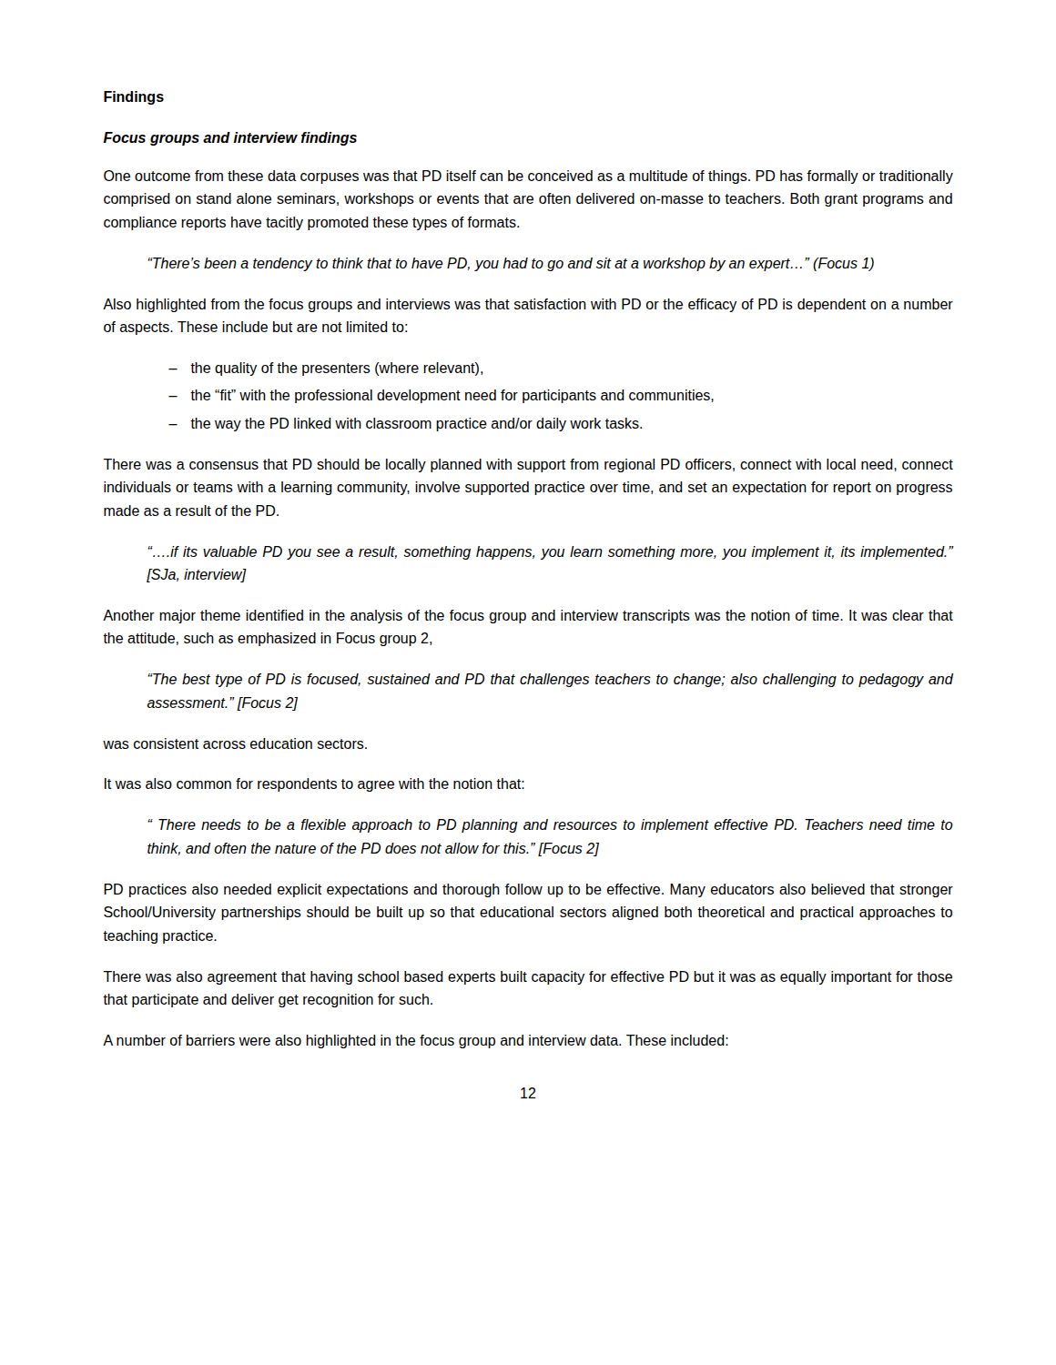Findings
Focus groups and interview findings
One outcome from these data corpuses was that PD itself can be conceived as a multitude of things. PD has formally or traditionally comprised on stand alone seminars, workshops or events that are often delivered on-masse to teachers. Both grant programs and compliance reports have tacitly promoted these types of formats.
“There’s been a tendency to think that to have PD, you had to go and sit at a workshop by an expert…” (Focus 1)
Also highlighted from the focus groups and interviews was that satisfaction with PD or the efficacy of PD is dependent on a number of aspects. These include but are not limited to:
the quality of the presenters (where relevant),
the “fit” with the professional development need for participants and communities,
the way the PD linked with classroom practice and/or daily work tasks.
There was a consensus that PD should be locally planned with support from regional PD officers, connect with local need, connect individuals or teams with a learning community, involve supported practice over time, and set an expectation for report on progress made as a result of the PD.
“….if its valuable PD you see a result, something happens, you learn something more, you implement it, its implemented.” [SJa, interview]
Another major theme identified in the analysis of the focus group and interview transcripts was the notion of time. It was clear that the attitude, such as emphasized in Focus group 2,
“The best type of PD is focused, sustained and PD that challenges teachers to change; also challenging to pedagogy and assessment.” [Focus 2]
was consistent across education sectors.
It was also common for respondents to agree with the notion that:
“ There needs to be a flexible approach to PD planning and resources to implement effective PD. Teachers need time to think, and often the nature of the PD does not allow for this.” [Focus 2]
PD practices also needed explicit expectations and thorough follow up to be effective. Many educators also believed that stronger School/University partnerships should be built up so that educational sectors aligned both theoretical and practical approaches to teaching practice.
There was also agreement that having school based experts built capacity for effective PD but it was as equally important for those that participate and deliver get recognition for such.
A number of barriers were also highlighted in the focus group and interview data. These included:
12